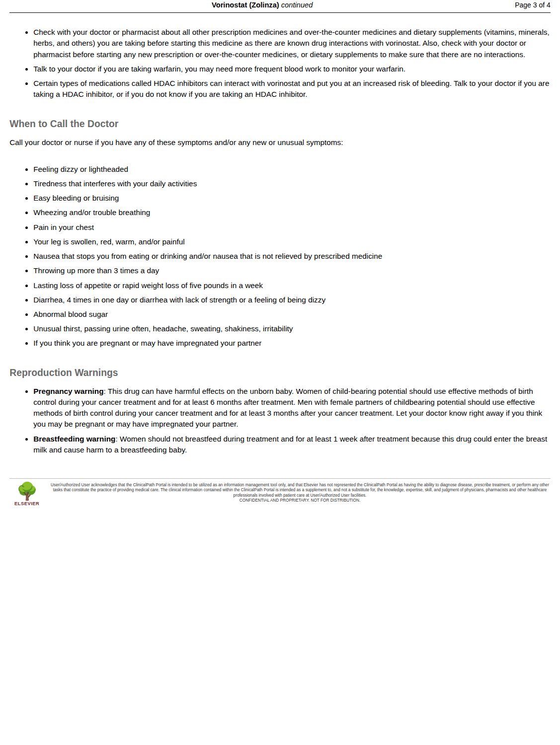Vorinostat (Zolinza) continued
Page 3 of 4
Check with your doctor or pharmacist about all other prescription medicines and over-the-counter medicines and dietary supplements (vitamins, minerals, herbs, and others) you are taking before starting this medicine as there are known drug interactions with vorinostat. Also, check with your doctor or pharmacist before starting any new prescription or over-the-counter medicines, or dietary supplements to make sure that there are no interactions.
Talk to your doctor if you are taking warfarin, you may need more frequent blood work to monitor your warfarin.
Certain types of medications called HDAC inhibitors can interact with vorinostat and put you at an increased risk of bleeding. Talk to your doctor if you are taking a HDAC inhibitor, or if you do not know if you are taking an HDAC inhibitor.
When to Call the Doctor
Call your doctor or nurse if you have any of these symptoms and/or any new or unusual symptoms:
Feeling dizzy or lightheaded
Tiredness that interferes with your daily activities
Easy bleeding or bruising
Wheezing and/or trouble breathing
Pain in your chest
Your leg is swollen, red, warm, and/or painful
Nausea that stops you from eating or drinking and/or nausea that is not relieved by prescribed medicine
Throwing up more than 3 times a day
Lasting loss of appetite or rapid weight loss of five pounds in a week
Diarrhea, 4 times in one day or diarrhea with lack of strength or a feeling of being dizzy
Abnormal blood sugar
Unusual thirst, passing urine often, headache, sweating, shakiness, irritability
If you think you are pregnant or may have impregnated your partner
Reproduction Warnings
Pregnancy warning: This drug can have harmful effects on the unborn baby. Women of child-bearing potential should use effective methods of birth control during your cancer treatment and for at least 6 months after treatment. Men with female partners of childbearing potential should use effective methods of birth control during your cancer treatment and for at least 3 months after your cancer treatment. Let your doctor know right away if you think you may be pregnant or may have impregnated your partner.
Breastfeeding warning: Women should not breastfeed during treatment and for at least 1 week after treatment because this drug could enter the breast milk and cause harm to a breastfeeding baby.
🌳
ELSEVIER
User/Authorized User acknowledges that the ClinicalPath Portal is intended to be utilized as an information management tool only, and that Elsevier has not represented the ClinicalPath Portal as having the ability to diagnose disease, prescribe treatment, or perform any other tasks that constitute the practice of providing medical care. The clinical information contained within the ClinicalPath Portal is intended as a supplement to, and not a substitute for, the knowledge, expertise, skill, and judgment of physicians, pharmacists and other healthcare professionals involved with patient care at User/Authorized User facilities.
Confidential and proprietary. Not for distribution.